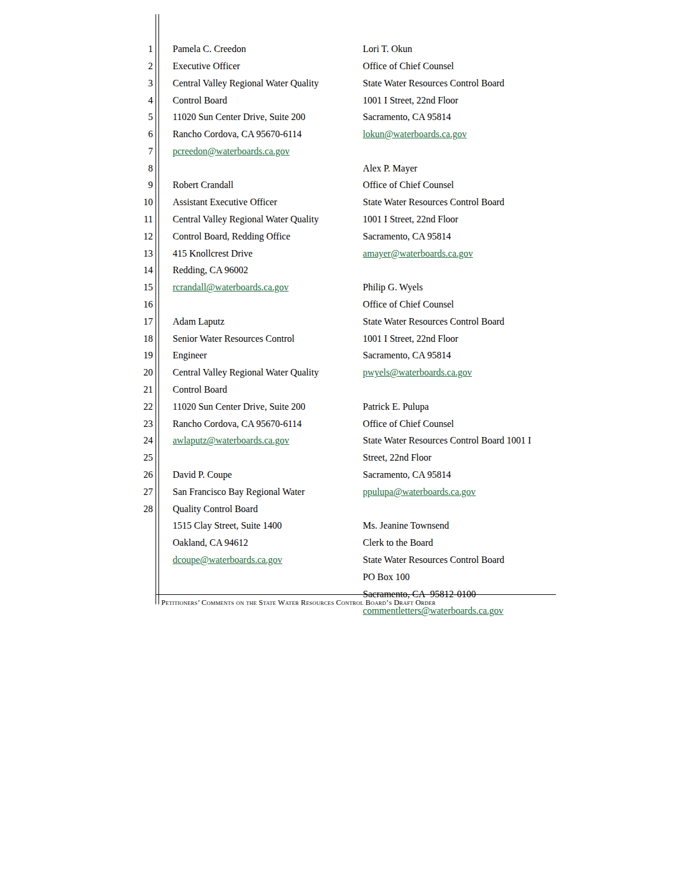1
2
3
4
5
6
7
8
9
10
11
12
13
14
15
16
17
18
19
20
21
22
23
24
25
26
27
28
Pamela C. Creedon
Executive Officer
Central Valley Regional Water Quality
Control Board
11020 Sun Center Drive, Suite 200
Rancho Cordova, CA 95670-6114
pcreedon@waterboards.ca.gov
Robert Crandall
Assistant Executive Officer
Central Valley Regional Water Quality
Control Board, Redding Office
415 Knollcrest Drive
Redding, CA 96002
rcrandall@waterboards.ca.gov
Adam Laputz
Senior Water Resources Control
Engineer
Central Valley Regional Water Quality
Control Board
11020 Sun Center Drive, Suite 200
Rancho Cordova, CA 95670-6114
awlaputz@waterboards.ca.gov
David P. Coupe
San Francisco Bay Regional Water
Quality Control Board
1515 Clay Street, Suite 1400
Oakland, CA 94612
dcoupe@waterboards.ca.gov
Lori T. Okun
Office of Chief Counsel
State Water Resources Control Board
1001 I Street, 22nd Floor
Sacramento, CA 95814
lokun@waterboards.ca.gov
Alex P. Mayer
Office of Chief Counsel
State Water Resources Control Board
1001 I Street, 22nd Floor
Sacramento, CA 95814
amayer@waterboards.ca.gov
Philip G. Wyels
Office of Chief Counsel
State Water Resources Control Board
1001 I Street, 22nd Floor
Sacramento, CA 95814
pwyels@waterboards.ca.gov
Patrick E. Pulupa
Office of Chief Counsel
State Water Resources Control Board 1001 I
Street, 22nd Floor
Sacramento, CA 95814
ppulupa@waterboards.ca.gov
Ms. Jeanine Townsend
Clerk to the Board
State Water Resources Control Board
PO Box 100
Sacramento, CA 95812-0100
commentletters@waterboards.ca.gov
Petitioners’ Comments on the State Water Resources Control Board’s Draft Order